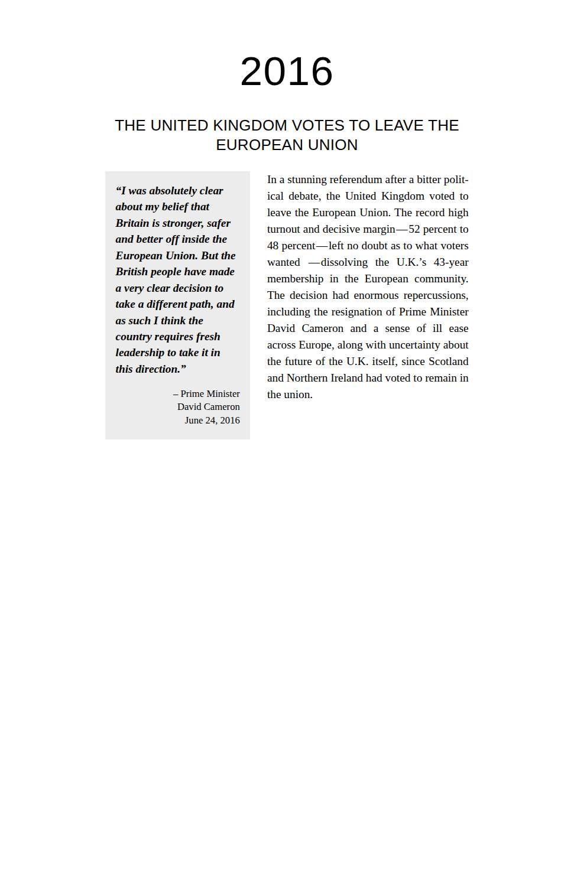2016
The United Kingdom Votes to Leave the European Union
“I was absolutely clear about my belief that Britain is stronger, safer and better off inside the European Union. But the British people have made a very clear decision to take a different path, and as such I think the country requires fresh leadership to take it in this direction.”
– Prime Minister David Cameron June 24, 2016
In a stunning referendum after a bitter political debate, the United Kingdom voted to leave the European Union. The record high turnout and decisive margin — 52 percent to 48 percent — left no doubt as to what voters wanted  — dissolving the U.K.’s 43-year membership in the European community. The decision had enormous repercussions, including the resignation of Prime Minister David Cameron and a sense of ill ease across Europe, along with uncertainty about the future of the U.K. itself, since Scotland and Northern Ireland had voted to remain in the union.